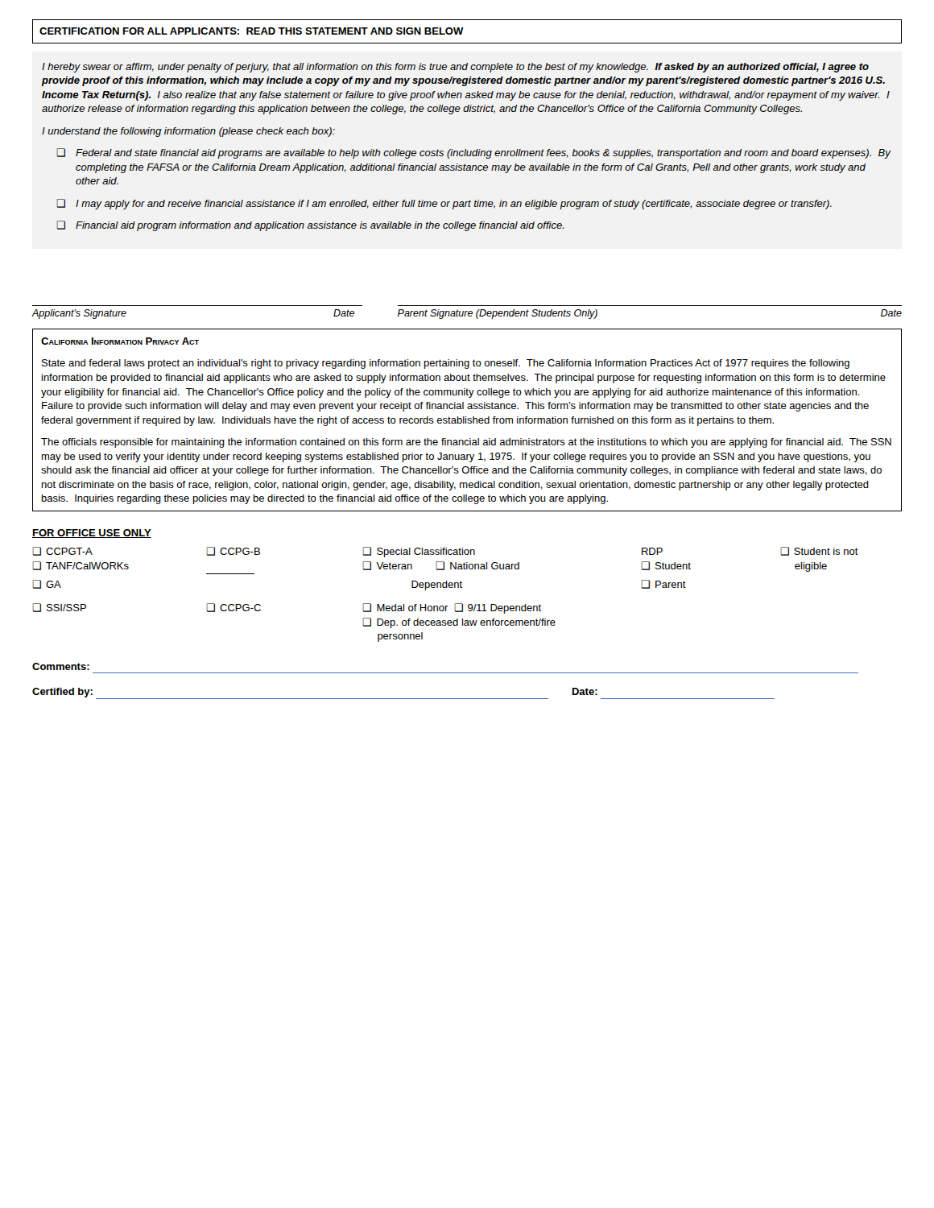CERTIFICATION FOR ALL APPLICANTS: READ THIS STATEMENT AND SIGN BELOW
I hereby swear or affirm, under penalty of perjury, that all information on this form is true and complete to the best of my knowledge. If asked by an authorized official, I agree to provide proof of this information, which may include a copy of my and my spouse/registered domestic partner and/or my parent's/registered domestic partner's 2016 U.S. Income Tax Return(s). I also realize that any false statement or failure to give proof when asked may be cause for the denial, reduction, withdrawal, and/or repayment of my waiver. I authorize release of information regarding this application between the college, the college district, and the Chancellor's Office of the California Community Colleges.
I understand the following information (please check each box):
Federal and state financial aid programs are available to help with college costs (including enrollment fees, books & supplies, transportation and room and board expenses). By completing the FAFSA or the California Dream Application, additional financial assistance may be available in the form of Cal Grants, Pell and other grants, work study and other aid.
I may apply for and receive financial assistance if I am enrolled, either full time or part time, in an eligible program of study (certificate, associate degree or transfer).
Financial aid program information and application assistance is available in the college financial aid office.
| / Applicant's Signature / Date / | | / Parent Signature (Dependent Students Only) / Date / |
California Information Privacy Act
State and federal laws protect an individual's right to privacy regarding information pertaining to oneself. The California Information Practices Act of 1977 requires the following information be provided to financial aid applicants who are asked to supply information about themselves. The principal purpose for requesting information on this form is to determine your eligibility for financial aid. The Chancellor's Office policy and the policy of the community college to which you are applying for aid authorize maintenance of this information. Failure to provide such information will delay and may even prevent your receipt of financial assistance. This form's information may be transmitted to other state agencies and the federal government if required by law. Individuals have the right of access to records established from information furnished on this form as it pertains to them.
The officials responsible for maintaining the information contained on this form are the financial aid administrators at the institutions to which you are applying for financial aid. The SSN may be used to verify your identity under record keeping systems established prior to January 1, 1975. If your college requires you to provide an SSN and you have questions, you should ask the financial aid officer at your college for further information. The Chancellor's Office and the California community colleges, in compliance with federal and state laws, do not discriminate on the basis of race, religion, color, national origin, gender, age, disability, medical condition, sexual orientation, domestic partnership or any other legally protected basis. Inquiries regarding these policies may be directed to the financial aid office of the college to which you are applying.
FOR OFFICE USE ONLY
| CCPGT-A TANF/CalWORKs | CCPG-B | Special Classification Veteran National Guard | RDP Student | Student is not eligible |
| GA | | Dependent | Parent | |
| SSI/SSP | CCPG-C | Medal of Honor 9/11 Dependent Dep. of deceased law enforcement/fire personnel | | |
Comments:
Certified by: Date: